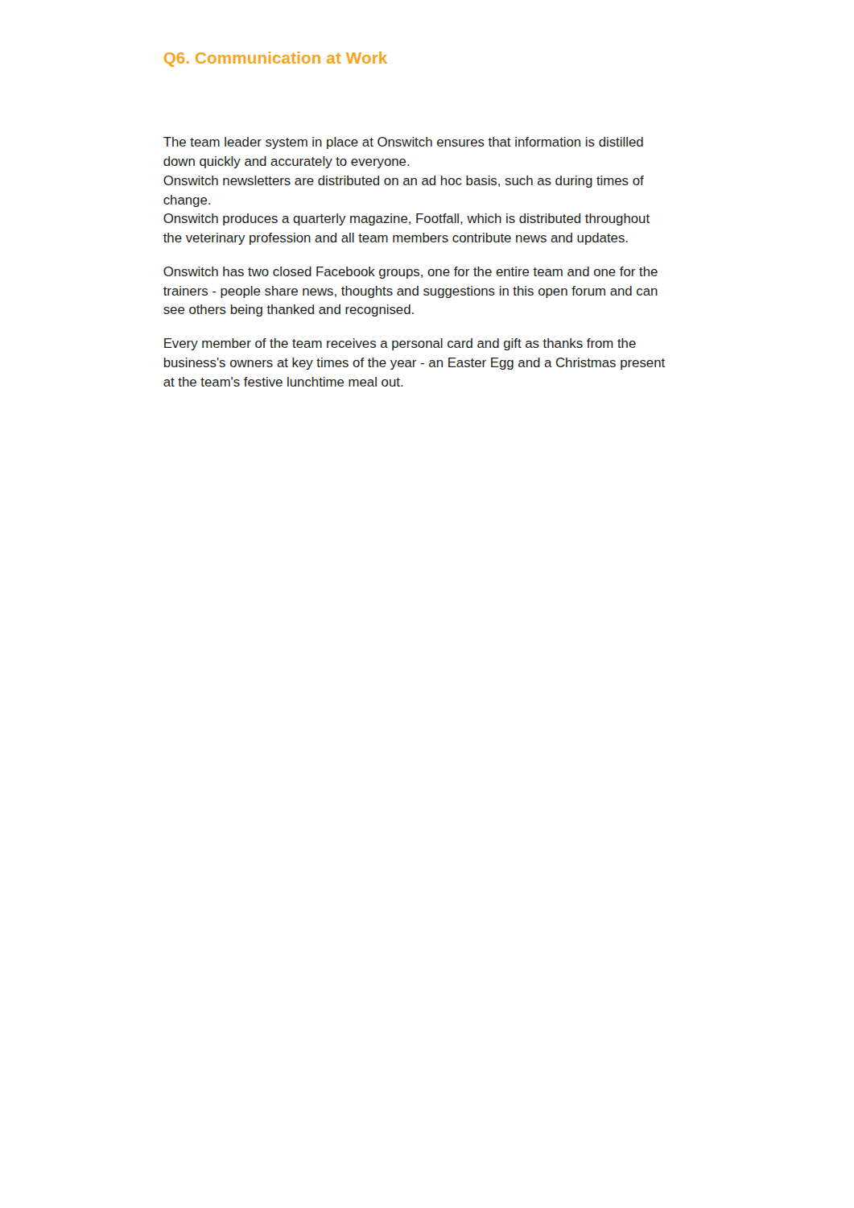Q6. Communication at Work
The team leader system in place at Onswitch ensures that information is distilled down quickly and accurately to everyone.
Onswitch newsletters are distributed on an ad hoc basis, such as during times of change.
Onswitch produces a quarterly magazine, Footfall, which is distributed throughout the veterinary profession and all team members contribute news and updates.
Onswitch has two closed Facebook groups, one for the entire team and one for the trainers - people share news, thoughts and suggestions in this open forum and can see others being thanked and recognised.
Every member of the team receives a personal card and gift as thanks from the business's owners at key times of the year - an Easter Egg and a Christmas present at the team's festive lunchtime meal out.